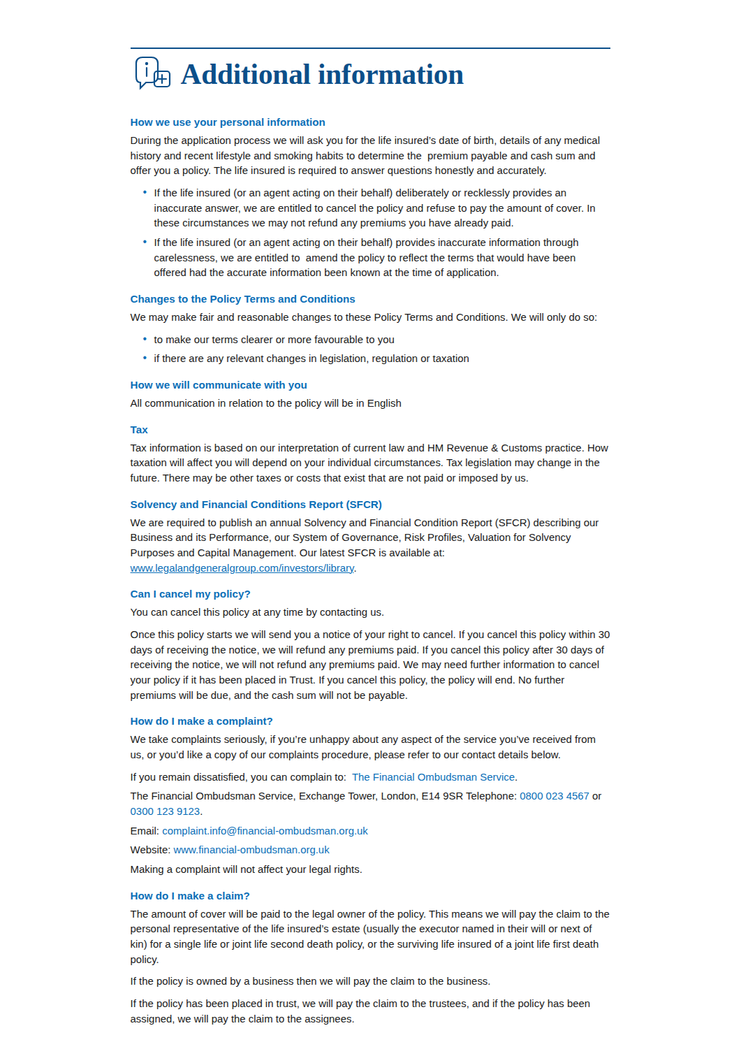Additional information
How we use your personal information
During the application process we will ask you for the life insured’s date of birth, details of any medical history and recent lifestyle and smoking habits to determine the premium payable and cash sum and offer you a policy. The life insured is required to answer questions honestly and accurately.
If the life insured (or an agent acting on their behalf) deliberately or recklessly provides an inaccurate answer, we are entitled to cancel the policy and refuse to pay the amount of cover. In these circumstances we may not refund any premiums you have already paid.
If the life insured (or an agent acting on their behalf) provides inaccurate information through carelessness, we are entitled to amend the policy to reflect the terms that would have been offered had the accurate information been known at the time of application.
Changes to the Policy Terms and Conditions
We may make fair and reasonable changes to these Policy Terms and Conditions. We will only do so:
to make our terms clearer or more favourable to you
if there are any relevant changes in legislation, regulation or taxation
How we will communicate with you
All communication in relation to the policy will be in English
Tax
Tax information is based on our interpretation of current law and HM Revenue & Customs practice. How taxation will affect you will depend on your individual circumstances. Tax legislation may change in the future. There may be other taxes or costs that exist that are not paid or imposed by us.
Solvency and Financial Conditions Report (SFCR)
We are required to publish an annual Solvency and Financial Condition Report (SFCR) describing our Business and its Performance, our System of Governance, Risk Profiles, Valuation for Solvency Purposes and Capital Management. Our latest SFCR is available at: www.legalandgeneralgroup.com/investors/library.
Can I cancel my policy?
You can cancel this policy at any time by contacting us.
Once this policy starts we will send you a notice of your right to cancel. If you cancel this policy within 30 days of receiving the notice, we will refund any premiums paid. If you cancel this policy after 30 days of receiving the notice, we will not refund any premiums paid. We may need further information to cancel your policy if it has been placed in Trust. If you cancel this policy, the policy will end. No further premiums will be due, and the cash sum will not be payable.
How do I make a complaint?
We take complaints seriously, if you’re unhappy about any aspect of the service you’ve received from us, or you’d like a copy of our complaints procedure, please refer to our contact details below.
If you remain dissatisfied, you can complain to: The Financial Ombudsman Service.
The Financial Ombudsman Service, Exchange Tower, London, E14 9SR Telephone: 0800 023 4567 or 0300 123 9123.
Email: complaint.info@financial-ombudsman.org.uk
Website: www.financial-ombudsman.org.uk
Making a complaint will not affect your legal rights.
How do I make a claim?
The amount of cover will be paid to the legal owner of the policy. This means we will pay the claim to the personal representative of the life insured’s estate (usually the executor named in their will or next of kin) for a single life or joint life second death policy, or the surviving life insured of a joint life first death policy.
If the policy is owned by a business then we will pay the claim to the business.
If the policy has been placed in trust, we will pay the claim to the trustees, and if the policy has been assigned, we will pay the claim to the assignees.